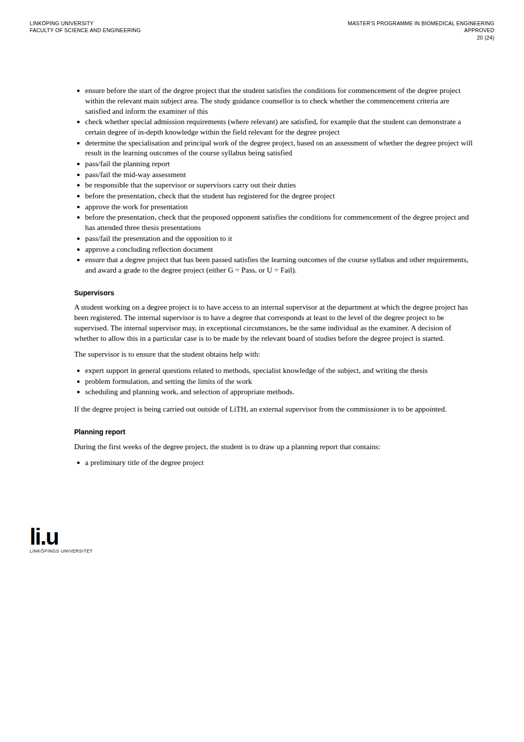LINKÖPING UNIVERSITY
FACULTY OF SCIENCE AND ENGINEERING
MASTER'S PROGRAMME IN BIOMEDICAL ENGINEERING
APPROVED
20 (24)
ensure before the start of the degree project that the student satisfies the conditions for commencement of the degree project within the relevant main subject area. The study guidance counsellor is to check whether the commencement criteria are satisfied and inform the examiner of this
check whether special admission requirements (where relevant) are satisfied, for example that the student can demonstrate a certain degree of in-depth knowledge within the field relevant for the degree project
determine the specialisation and principal work of the degree project, based on an assessment of whether the degree project will result in the learning outcomes of the course syllabus being satisfied
pass/fail the planning report
pass/fail the mid-way assessment
be responsible that the supervisor or supervisors carry out their duties
before the presentation, check that the student has registered for the degree project
approve the work for presentation
before the presentation, check that the proposed opponent satisfies the conditions for commencement of the degree project and has attended three thesis presentations
pass/fail the presentation and the opposition to it
approve a concluding reflection document
ensure that a degree project that has been passed satisfies the learning outcomes of the course syllabus and other requirements, and award a grade to the degree project (either G = Pass, or U = Fail).
Supervisors
A student working on a degree project is to have access to an internal supervisor at the department at which the degree project has been registered. The internal supervisor is to have a degree that corresponds at least to the level of the degree project to be supervised. The internal supervisor may, in exceptional circumstances, be the same individual as the examiner. A decision of whether to allow this in a particular case is to be made by the relevant board of studies before the degree project is started.
The supervisor is to ensure that the student obtains help with:
expert support in general questions related to methods, specialist knowledge of the subject, and writing the thesis
problem formulation, and setting the limits of the work
scheduling and planning work, and selection of appropriate methods.
If the degree project is being carried out outside of LiTH, an external supervisor from the commissioner is to be appointed.
Planning report
During the first weeks of the degree project, the student is to draw up a planning report that contains:
a preliminary title of the degree project
li.u
LINKÖPINGS UNIVERSITET